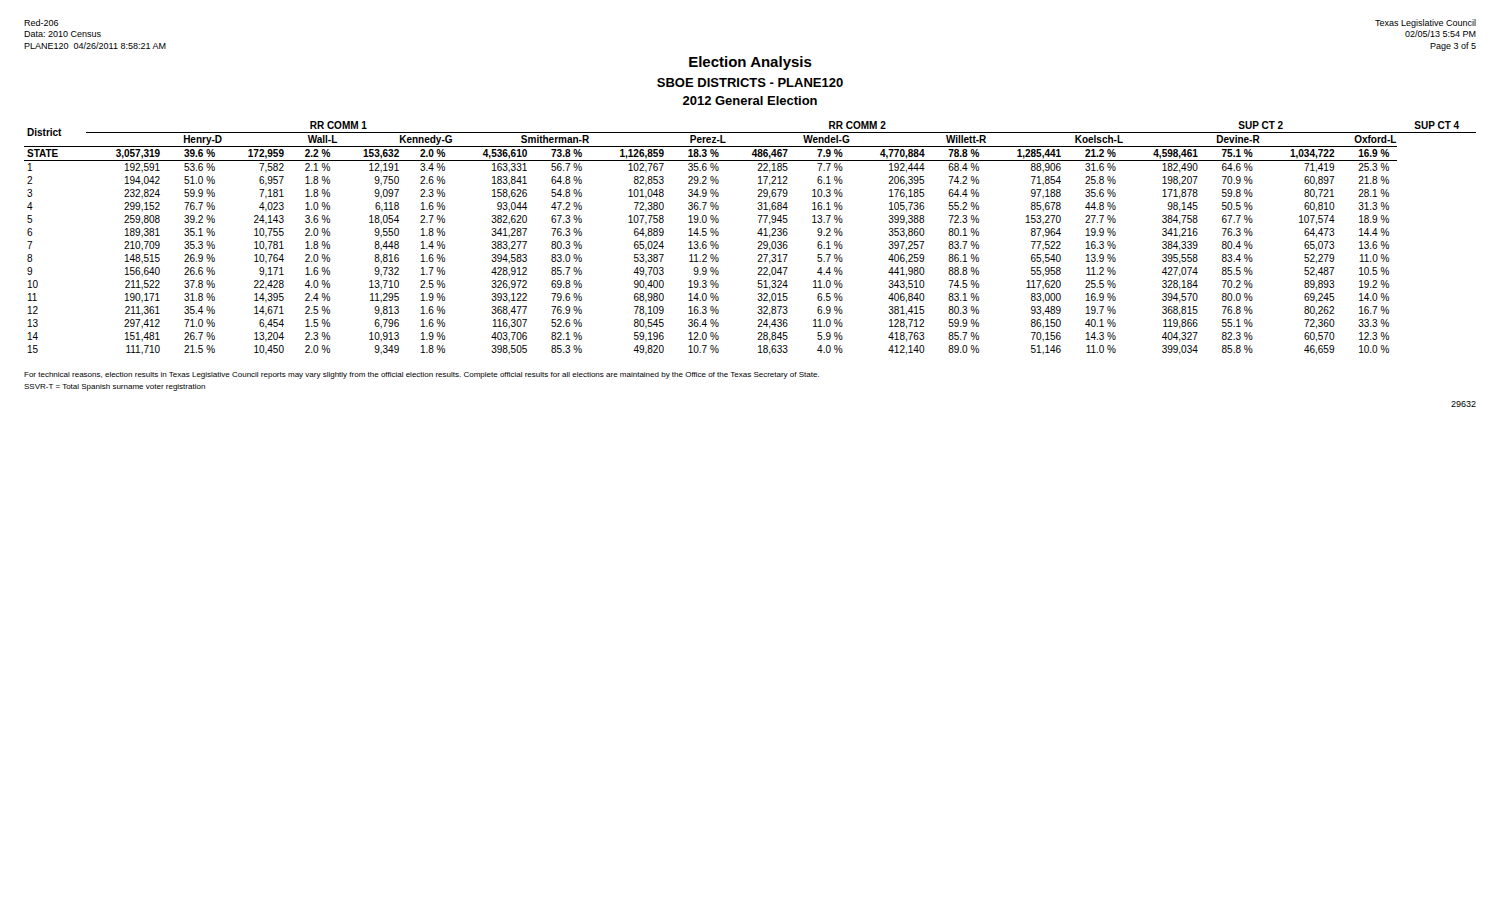Red-206
Data: 2010 Census
PLANE120 04/26/2011 8:58:21 AM
Texas Legislative Council
02/05/13 5:54 PM
Page 3 of 5
Election Analysis
SBOE DISTRICTS - PLANE120
2012 General Election
| District | RR COMM 1 | RR COMM 2 | SUP CT 2 | SUP CT 4 |
| --- | --- | --- | --- | --- |
| Henry-D | Wall-L | Kennedy-G | Smitherman-R | Perez-L | Wendel-G | Willett-R | Koelsch-L | Devine-R | Oxford-L |
| STATE | 3,057,319 | 39.6 % | 172,959 | 2.2 % | 153,632 | 2.0 % | 4,536,610 | 73.8 % | 1,126,859 | 18.3 % | 486,467 | 7.9 % | 4,770,884 | 78.8 % | 1,285,441 | 21.2 % | 4,598,461 | 75.1 % | 1,034,722 | 16.9 % |
| 1 | 192,591 | 53.6 % | 7,582 | 2.1 % | 12,191 | 3.4 % | 163,331 | 56.7 % | 102,767 | 35.6 % | 22,185 | 7.7 % | 192,444 | 68.4 % | 88,906 | 31.6 % | 182,490 | 64.6 % | 71,419 | 25.3 % |
| 2 | 194,042 | 51.0 % | 6,957 | 1.8 % | 9,750 | 2.6 % | 183,841 | 64.8 % | 82,853 | 29.2 % | 17,212 | 6.1 % | 206,395 | 74.2 % | 71,854 | 25.8 % | 198,207 | 70.9 % | 60,897 | 21.8 % |
| 3 | 232,824 | 59.9 % | 7,181 | 1.8 % | 9,097 | 2.3 % | 158,626 | 54.8 % | 101,048 | 34.9 % | 29,679 | 10.3 % | 176,185 | 64.4 % | 97,188 | 35.6 % | 171,878 | 59.8 % | 80,721 | 28.1 % |
| 4 | 299,152 | 76.7 % | 4,023 | 1.0 % | 6,118 | 1.6 % | 93,044 | 47.2 % | 72,380 | 36.7 % | 31,684 | 16.1 % | 105,736 | 55.2 % | 85,678 | 44.8 % | 98,145 | 50.5 % | 60,810 | 31.3 % |
| 5 | 259,808 | 39.2 % | 24,143 | 3.6 % | 18,054 | 2.7 % | 382,620 | 67.3 % | 107,758 | 19.0 % | 77,945 | 13.7 % | 399,388 | 72.3 % | 153,270 | 27.7 % | 384,758 | 67.7 % | 107,574 | 18.9 % |
| 6 | 189,381 | 35.1 % | 10,755 | 2.0 % | 9,550 | 1.8 % | 341,287 | 76.3 % | 64,889 | 14.5 % | 41,236 | 9.2 % | 353,860 | 80.1 % | 87,964 | 19.9 % | 341,216 | 76.3 % | 64,473 | 14.4 % |
| 7 | 210,709 | 35.3 % | 10,781 | 1.8 % | 8,448 | 1.4 % | 383,277 | 80.3 % | 65,024 | 13.6 % | 29,036 | 6.1 % | 397,257 | 83.7 % | 77,522 | 16.3 % | 384,339 | 80.4 % | 65,073 | 13.6 % |
| 8 | 148,515 | 26.9 % | 10,764 | 2.0 % | 8,816 | 1.6 % | 394,583 | 83.0 % | 53,387 | 11.2 % | 27,317 | 5.7 % | 406,259 | 86.1 % | 65,540 | 13.9 % | 395,558 | 83.4 % | 52,279 | 11.0 % |
| 9 | 156,640 | 26.6 % | 9,171 | 1.6 % | 9,732 | 1.7 % | 428,912 | 85.7 % | 49,703 | 9.9 % | 22,047 | 4.4 % | 441,980 | 88.8 % | 55,958 | 11.2 % | 427,074 | 85.5 % | 52,487 | 10.5 % |
| 10 | 211,522 | 37.8 % | 22,428 | 4.0 % | 13,710 | 2.5 % | 326,972 | 69.8 % | 90,400 | 19.3 % | 51,324 | 11.0 % | 343,510 | 74.5 % | 117,620 | 25.5 % | 328,184 | 70.2 % | 89,893 | 19.2 % |
| 11 | 190,171 | 31.8 % | 14,395 | 2.4 % | 11,295 | 1.9 % | 393,122 | 79.6 % | 68,980 | 14.0 % | 32,015 | 6.5 % | 406,840 | 83.1 % | 83,000 | 16.9 % | 394,570 | 80.0 % | 69,245 | 14.0 % |
| 12 | 211,361 | 35.4 % | 14,671 | 2.5 % | 9,813 | 1.6 % | 368,477 | 76.9 % | 78,109 | 16.3 % | 32,873 | 6.9 % | 381,415 | 80.3 % | 93,489 | 19.7 % | 368,815 | 76.8 % | 80,262 | 16.7 % |
| 13 | 297,412 | 71.0 % | 6,454 | 1.5 % | 6,796 | 1.6 % | 116,307 | 52.6 % | 80,545 | 36.4 % | 24,436 | 11.0 % | 128,712 | 59.9 % | 86,150 | 40.1 % | 119,866 | 55.1 % | 72,360 | 33.3 % |
| 14 | 151,481 | 26.7 % | 13,204 | 2.3 % | 10,913 | 1.9 % | 403,706 | 82.1 % | 59,196 | 12.0 % | 28,845 | 5.9 % | 418,763 | 85.7 % | 70,156 | 14.3 % | 404,327 | 82.3 % | 60,570 | 12.3 % |
| 15 | 111,710 | 21.5 % | 10,450 | 2.0 % | 9,349 | 1.8 % | 398,505 | 85.3 % | 49,820 | 10.7 % | 18,633 | 4.0 % | 412,140 | 89.0 % | 51,146 | 11.0 % | 399,034 | 85.8 % | 46,659 | 10.0 % |
For technical reasons, election results in Texas Legislative Council reports may vary slightly from the official election results. Complete official results for all elections are maintained by the Office of the Texas Secretary of State.
SSVR-T = Total Spanish surname voter registration
29632